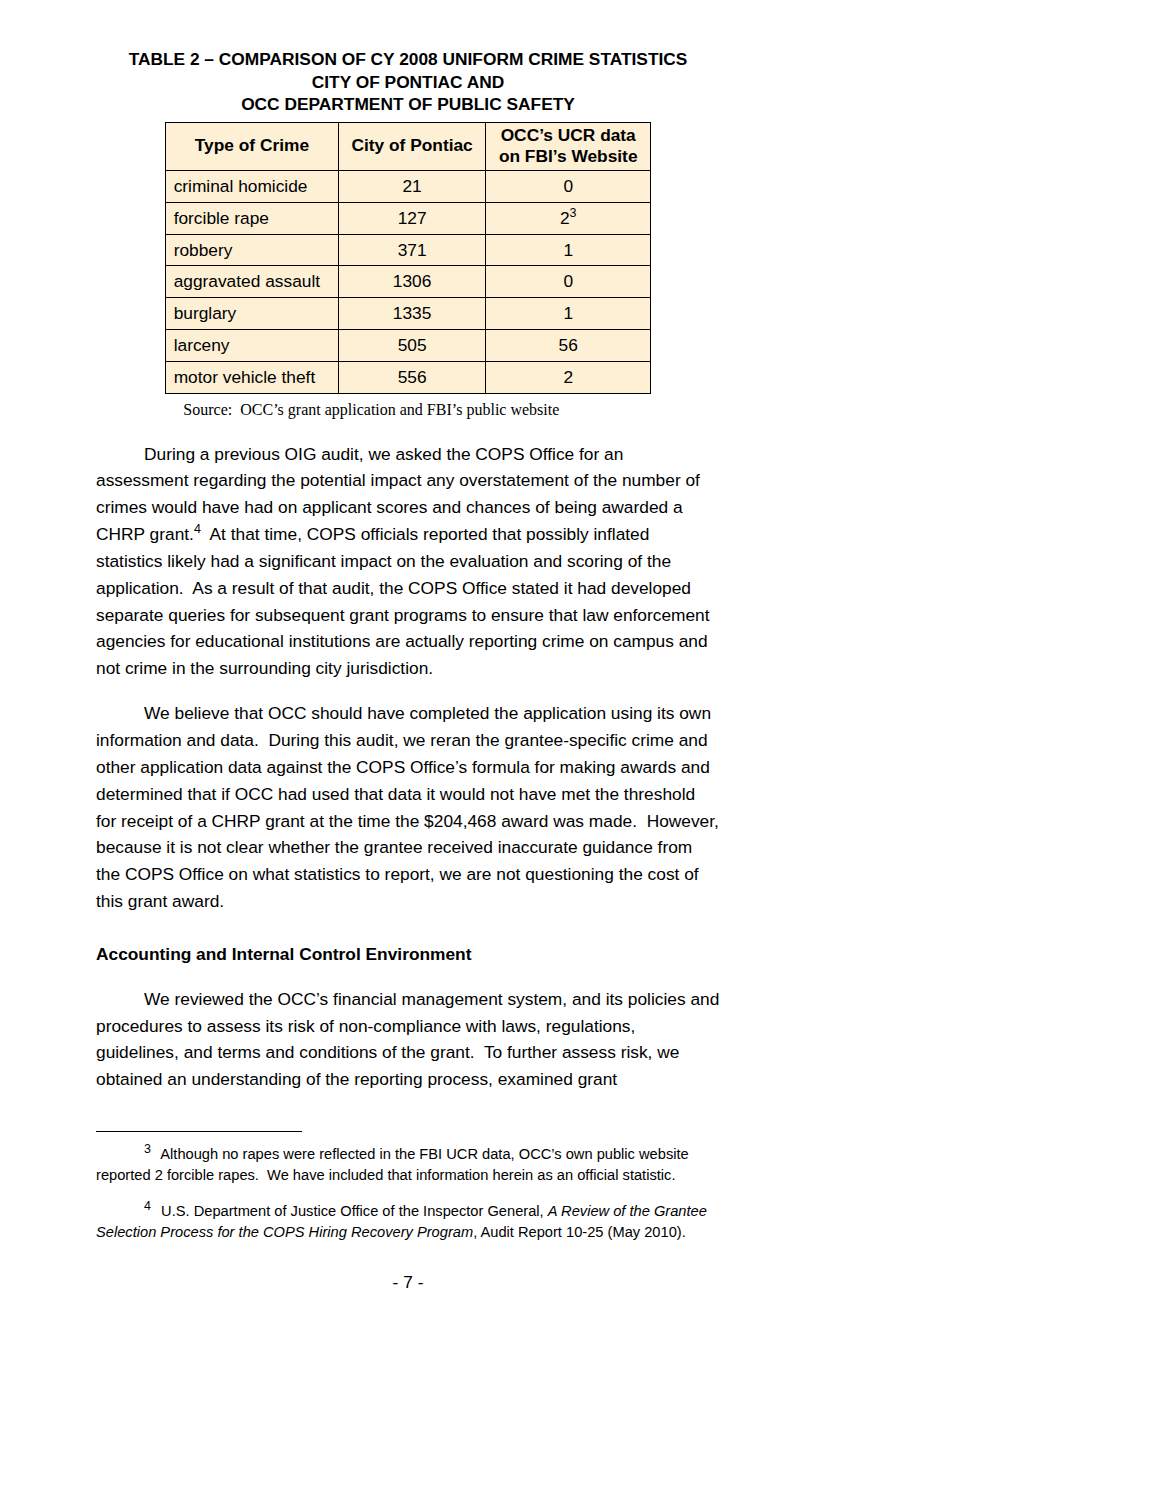TABLE 2 – COMPARISON OF CY 2008 UNIFORM CRIME STATISTICS
CITY OF PONTIAC AND
OCC DEPARTMENT OF PUBLIC SAFETY
| Type of Crime | City of Pontiac | OCC’s UCR data on FBI’s Website |
| --- | --- | --- |
| criminal homicide | 21 | 0 |
| forcible rape | 127 | 2 3 |
| robbery | 371 | 1 |
| aggravated assault | 1306 | 0 |
| burglary | 1335 | 1 |
| larceny | 505 | 56 |
| motor vehicle theft | 556 | 2 |
Source: OCC’s grant application and FBI’s public website
During a previous OIG audit, we asked the COPS Office for an assessment regarding the potential impact any overstatement of the number of crimes would have had on applicant scores and chances of being awarded a CHRP grant.4 At that time, COPS officials reported that possibly inflated statistics likely had a significant impact on the evaluation and scoring of the application. As a result of that audit, the COPS Office stated it had developed separate queries for subsequent grant programs to ensure that law enforcement agencies for educational institutions are actually reporting crime on campus and not crime in the surrounding city jurisdiction.
We believe that OCC should have completed the application using its own information and data. During this audit, we reran the grantee-specific crime and other application data against the COPS Office’s formula for making awards and determined that if OCC had used that data it would not have met the threshold for receipt of a CHRP grant at the time the $204,468 award was made. However, because it is not clear whether the grantee received inaccurate guidance from the COPS Office on what statistics to report, we are not questioning the cost of this grant award.
Accounting and Internal Control Environment
We reviewed the OCC’s financial management system, and its policies and procedures to assess its risk of non-compliance with laws, regulations, guidelines, and terms and conditions of the grant. To further assess risk, we obtained an understanding of the reporting process, examined grant
3 Although no rapes were reflected in the FBI UCR data, OCC’s own public website reported 2 forcible rapes. We have included that information herein as an official statistic.
4 U.S. Department of Justice Office of the Inspector General, A Review of the Grantee Selection Process for the COPS Hiring Recovery Program, Audit Report 10-25 (May 2010).
- 7 -